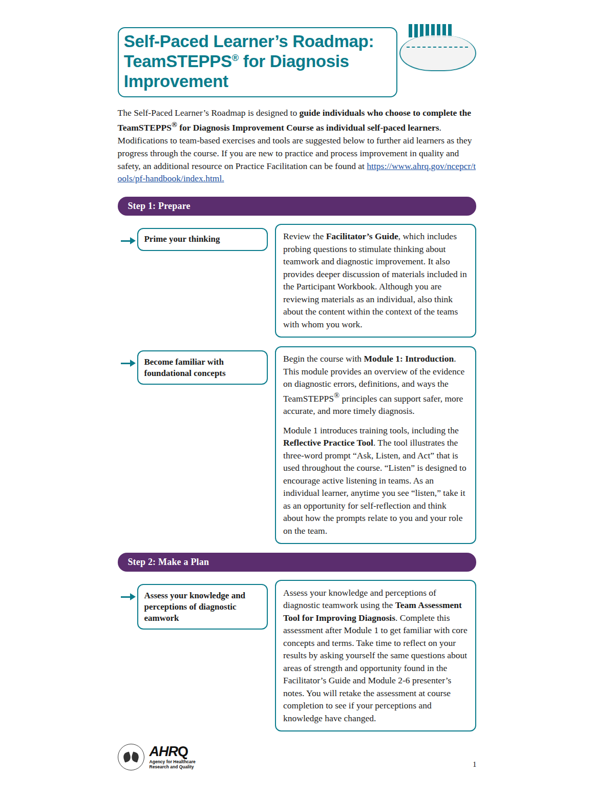Self-Paced Learner’s Roadmap:
TeamSTEPPS® for Diagnosis Improvement
The Self-Paced Learner’s Roadmap is designed to guide individuals who choose to complete the TeamSTEPPS® for Diagnosis Improvement Course as individual self-paced learners. Modifications to team-based exercises and tools are suggested below to further aid learners as they progress through the course. If you are new to practice and process improvement in quality and safety, an additional resource on Practice Facilitation can be found at https://www.ahrq.gov/ncepcr/tools/pf-handbook/index.html.
Step 1: Prepare
Prime your thinking
Review the Facilitator’s Guide, which includes probing questions to stimulate thinking about teamwork and diagnostic improvement. It also provides deeper discussion of materials included in the Participant Workbook. Although you are reviewing materials as an individual, also think about the content within the context of the teams with whom you work.
Become familiar with foundational concepts
Begin the course with Module 1: Introduction. This module provides an overview of the evidence on diagnostic errors, definitions, and ways the TeamSTEPPS® principles can support safer, more accurate, and more timely diagnosis.
Module 1 introduces training tools, including the Reflective Practice Tool. The tool illustrates the three-word prompt “Ask, Listen, and Act” that is used throughout the course. “Listen” is designed to encourage active listening in teams. As an individual learner, anytime you see “listen,” take it as an opportunity for self-reflection and think about how the prompts relate to you and your role on the team.
Step 2: Make a Plan
Assess your knowledge and perceptions of diagnostic eamwork
Assess your knowledge and perceptions of diagnostic teamwork using the Team Assessment Tool for Improving Diagnosis. Complete this assessment after Module 1 to get familiar with core concepts and terms. Take time to reflect on your results by asking yourself the same questions about areas of strength and opportunity found in the Facilitator’s Guide and Module 2-6 presenter’s notes. You will retake the assessment at course completion to see if your perceptions and knowledge have changed.
AHRQ
Agency for Healthcare
Research and Quality
1